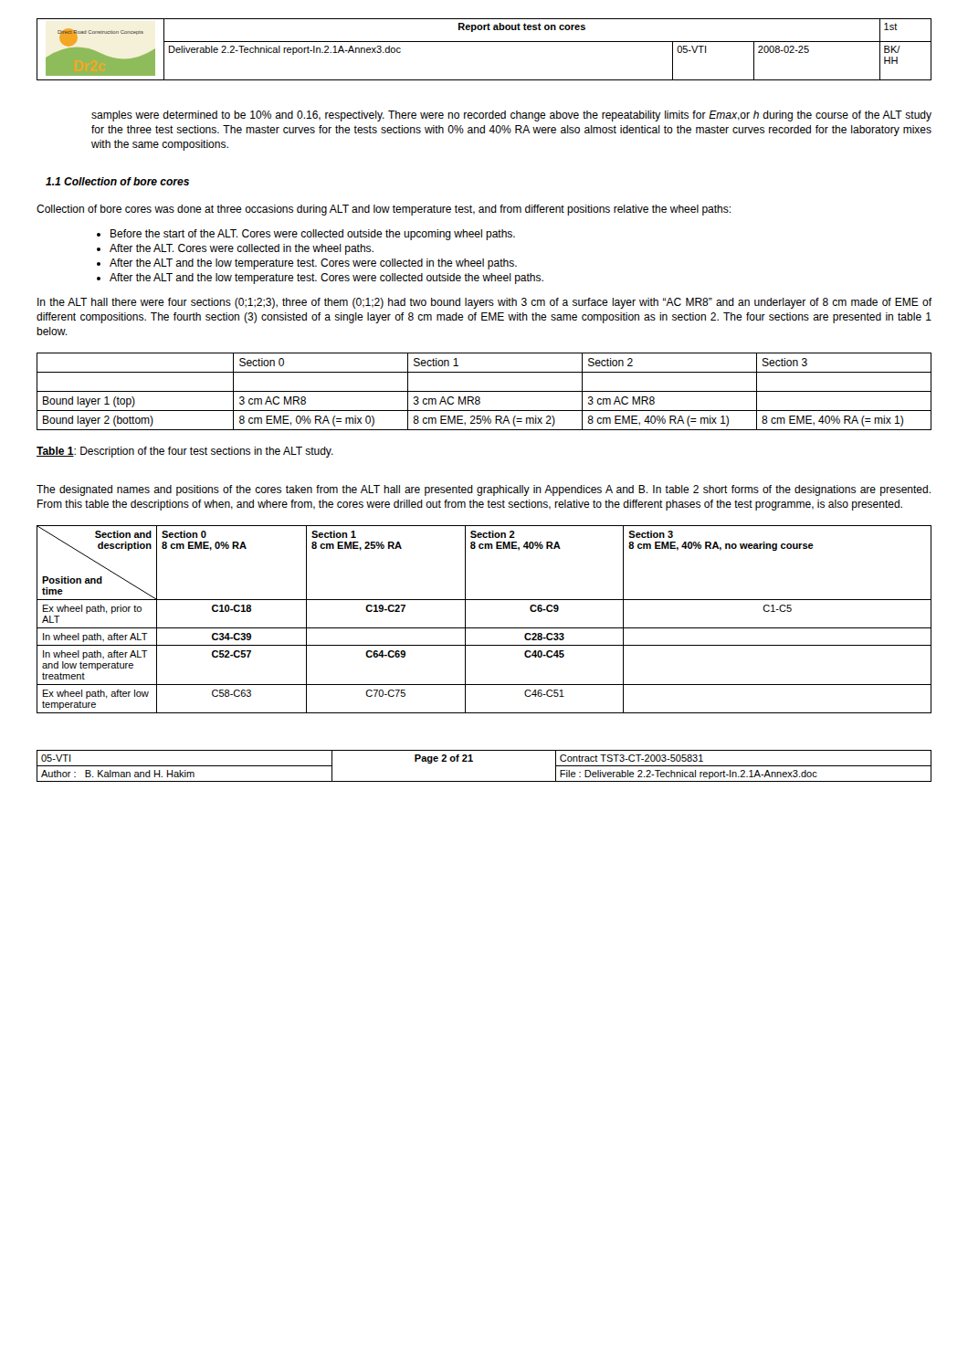| Direct Road Construction Concepts Dr2c | Report about test on cores | 1st |
| Deliverable 2.2-Technical report-In.2.1A-Annex3.doc | 05-VTI | 2008-02-25 | BK/ HH |
samples were determined to be 10% and 0.16, respectively. There were no recorded change above the repeatability limits for Emax,or h during the course of the ALT study for the three test sections. The master curves for the tests sections with 0% and 40% RA were also almost identical to the master curves recorded for the laboratory mixes with the same compositions.
1.1 Collection of bore cores
Collection of bore cores was done at three occasions during ALT and low temperature test, and from different positions relative the wheel paths:
Before the start of the ALT. Cores were collected outside the upcoming wheel paths.
After the ALT. Cores were collected in the wheel paths.
After the ALT and the low temperature test. Cores were collected in the wheel paths.
After the ALT and the low temperature test. Cores were collected outside the wheel paths.
In the ALT hall there were four sections (0;1;2;3), three of them (0;1;2) had two bound layers with 3 cm of a surface layer with “AC MR8” and an underlayer of 8 cm made of EME of different compositions. The fourth section (3) consisted of a single layer of 8 cm made of EME with the same composition as in section 2. The four sections are presented in table 1 below.
| | Section 0 | Section 1 | Section 2 | Section 3 |
| Bound layer 1 (top) | 3 cm AC MR8 | 3 cm AC MR8 | 3 cm AC MR8 | |
| Bound layer 2 (bottom) | 8 cm EME, 0% RA (= mix 0) | 8 cm EME, 25% RA (= mix 2) | 8 cm EME, 40% RA (= mix 1) | 8 cm EME, 40% RA (= mix 1) |
Table 1: Description of the four test sections in the ALT study.
The designated names and positions of the cores taken from the ALT hall are presented graphically in Appendices A and B. In table 2 short forms of the designations are presented. From this table the descriptions of when, and where from, the cores were drilled out from the test sections, relative to the different phases of the test programme, is also presented.
| Section and description Position and time | Section 0 8 cm EME, 0% RA | Section 1 8 cm EME, 25% RA | Section 2 8 cm EME, 40% RA | Section 3 8 cm EME, 40% RA, no wearing course |
| Ex wheel path, prior to ALT | C10-C18 | C19-C27 | C6-C9 | C1-C5 |
| In wheel path, after ALT | C34-C39 | | C28-C33 | |
| In wheel path, after ALT and low temperature treatment | C52-C57 | C64-C69 | C40-C45 | |
| Ex wheel path, after low temperature | C58-C63 | C70-C75 | C46-C51 | |
| 05-VTI | Page 2 of 21 | Contract TST3-CT-2003-505831 |
| Author : B. Kalman and H. Hakim | File : Deliverable 2.2-Technical report-In.2.1A-Annex3.doc |